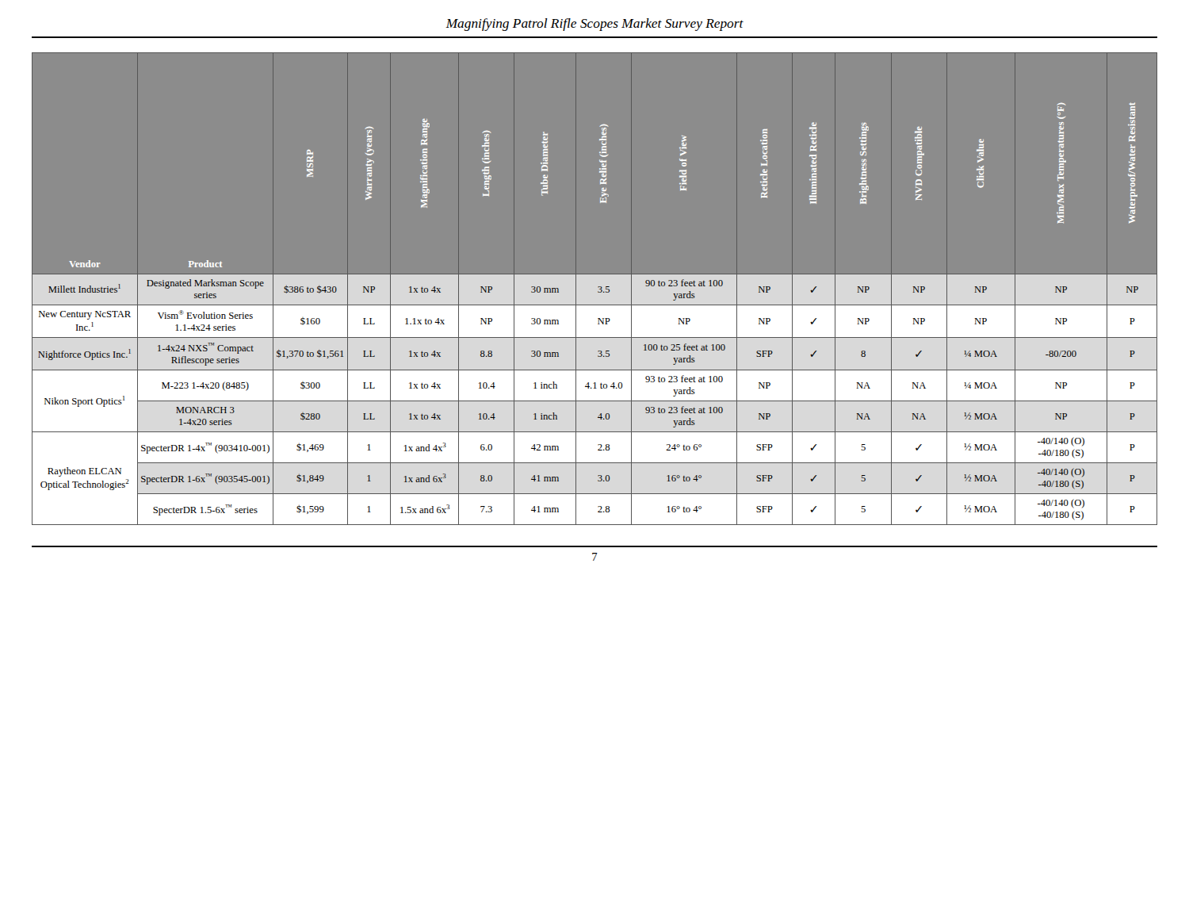Magnifying Patrol Rifle Scopes Market Survey Report
| Vendor | Product | MSRP | Warranty (years) | Magnification Range | Length (inches) | Tube Diameter | Eye Relief (inches) | Field of View | Reticle Location | Illuminated Reticle | Brightness Settings | NVD Compatible | Click Value | Min/Max Temperatures (°F) | Waterproof/Water Resistant |
| --- | --- | --- | --- | --- | --- | --- | --- | --- | --- | --- | --- | --- | --- | --- | --- |
| Millett Industries 1 | Designated Marksman Scope series | $386 to $430 | NP | 1x to 4x | NP | 30 mm | 3.5 | 90 to 23 feet at 100 yards | NP | ✓ | NP | NP | NP | NP | NP |
| New Century NcSTAR Inc. 1 | Vism ® Evolution Series 1.1-4x24 series | $160 | LL | 1.1x to 4x | NP | 30 mm | NP | NP | NP | ✓ | NP | NP | NP | NP | P |
| Nightforce Optics Inc. 1 | 1-4x24 NXS ™ Compact Riflescope series | $1,370 to $1,561 | LL | 1x to 4x | 8.8 | 30 mm | 3.5 | 100 to 25 feet at 100 yards | SFP | ✓ | 8 | ✓ | ¼ MOA | -80/200 | P |
| Nikon Sport Optics 1 | M-223 1-4x20 (8485) | $300 | LL | 1x to 4x | 10.4 | 1 inch | 4.1 to 4.0 | 93 to 23 feet at 100 yards | NP | | NA | NA | ¼ MOA | NP | P |
| MONARCH 3 1-4x20 series | $280 | LL | 1x to 4x | 10.4 | 1 inch | 4.0 | 93 to 23 feet at 100 yards | NP | | NA | NA | ½ MOA | NP | P |
| Raytheon ELCAN Optical Technologies 2 | SpecterDR 1-4x ™ (903410-001) | $1,469 | 1 | 1x and 4x 3 | 6.0 | 42 mm | 2.8 | 24° to 6° | SFP | ✓ | 5 | ✓ | ½ MOA | -40/140 (O) -40/180 (S) | P |
| SpecterDR 1-6x ™ (903545-001) | $1,849 | 1 | 1x and 6x 3 | 8.0 | 41 mm | 3.0 | 16° to 4° | SFP | ✓ | 5 | ✓ | ½ MOA | -40/140 (O) -40/180 (S) | P |
| SpecterDR 1.5-6x ™ series | $1,599 | 1 | 1.5x and 6x 3 | 7.3 | 41 mm | 2.8 | 16° to 4° | SFP | ✓ | 5 | ✓ | ½ MOA | -40/140 (O) -40/180 (S) | P |
7